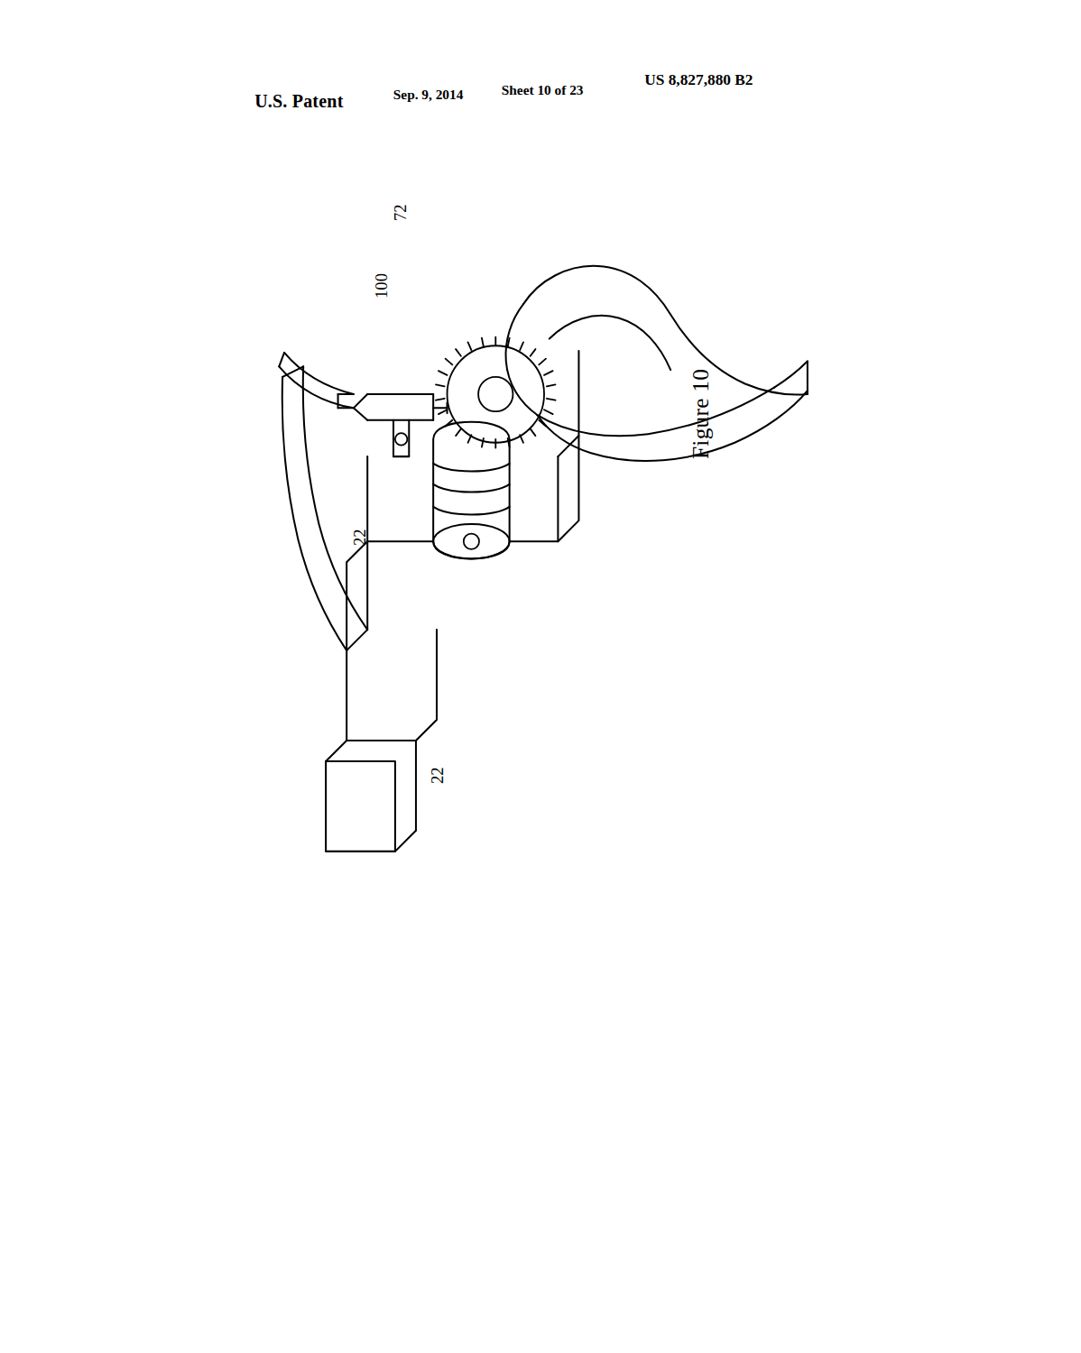U.S. Patent
Sep. 9, 2014
Sheet 10 of 23
US 8,827,880 B2
72
100
22
22
Figure 10